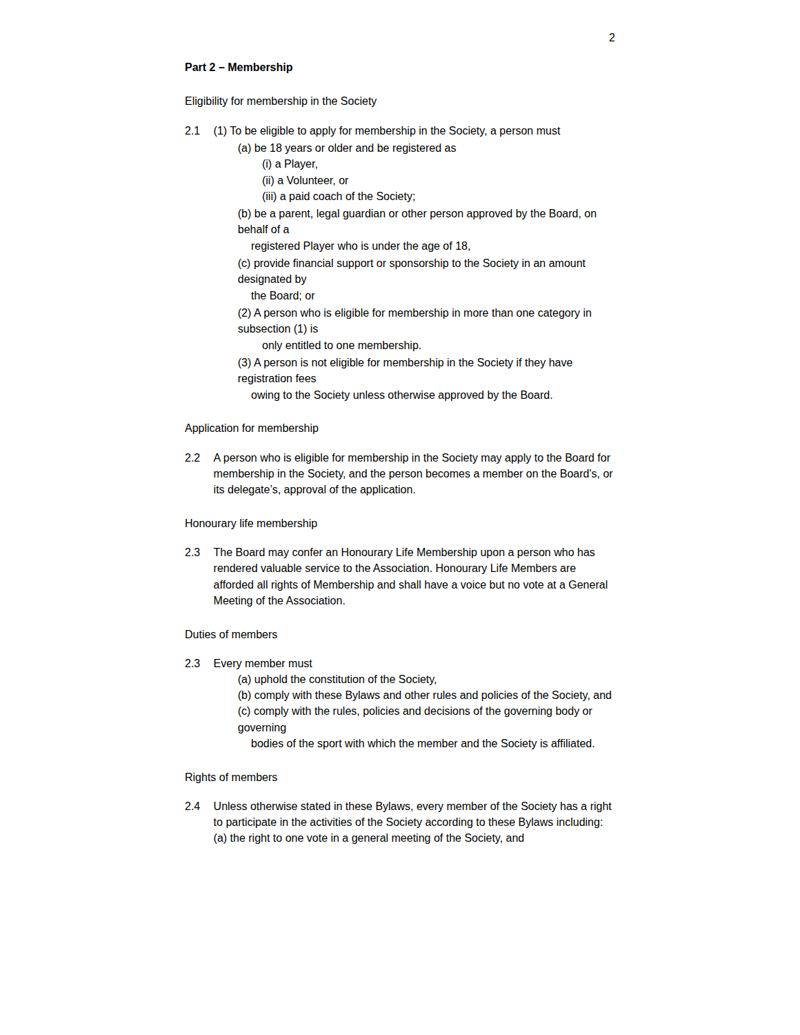2
Part 2 – Membership
Eligibility for membership in the Society
2.1
(1) To be eligible to apply for membership in the Society, a person must
(a) be 18 years or older and be registered as
(i) a Player,
(ii) a Volunteer, or
(iii) a paid coach of the Society;
(b) be a parent, legal guardian or other person approved by the Board, on behalf of a
registered Player who is under the age of 18,
(c) provide financial support or sponsorship to the Society in an amount designated by
the Board; or
(2) A person who is eligible for membership in more than one category in subsection (1) is
only entitled to one membership.
(3) A person is not eligible for membership in the Society if they have registration fees
owing to the Society unless otherwise approved by the Board.
Application for membership
2.2
A person who is eligible for membership in the Society may apply to the Board for membership in the Society, and the person becomes a member on the Board's, or its delegate’s, approval of the application.
Honourary life membership
2.3
The Board may confer an Honourary Life Membership upon a person who has rendered valuable service to the Association. Honourary Life Members are afforded all rights of Membership and shall have a voice but no vote at a General Meeting of the Association.
Duties of members
2.3
Every member must
(a) uphold the constitution of the Society,
(b) comply with these Bylaws and other rules and policies of the Society, and
(c) comply with the rules, policies and decisions of the governing body or governing
bodies of the sport with which the member and the Society is affiliated.
Rights of members
2.4
Unless otherwise stated in these Bylaws, every member of the Society has a right to participate in the activities of the Society according to these Bylaws including:
(a) the right to one vote in a general meeting of the Society, and